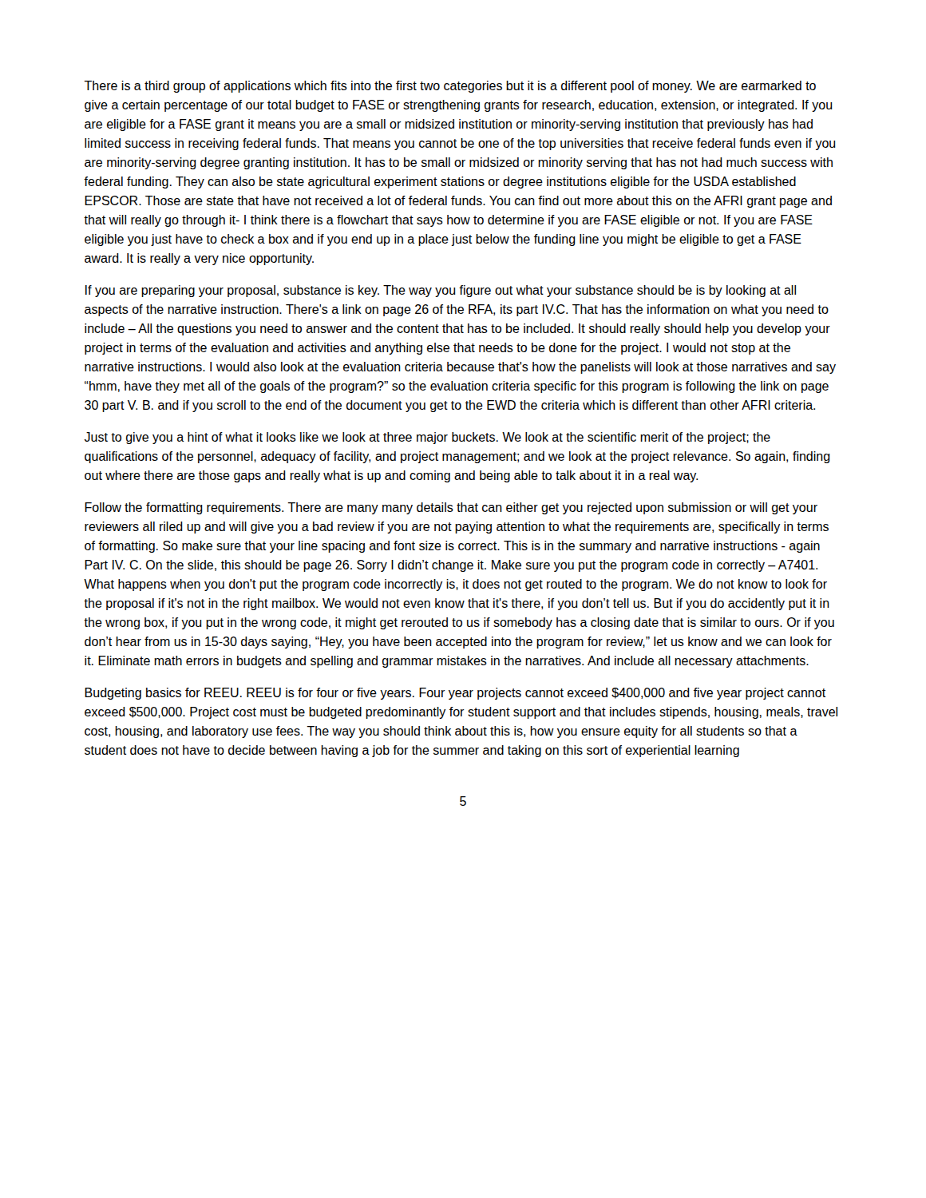There is a third group of applications which fits into the first two categories but it is a different pool of money. We are earmarked to give a certain percentage of our total budget to FASE or strengthening grants for research, education, extension, or integrated. If you are eligible for a FASE grant it means you are a small or midsized institution or minority-serving institution that previously has had limited success in receiving federal funds. That means you cannot be one of the top universities that receive federal funds even if you are minority-serving degree granting institution. It has to be small or midsized or minority serving that has not had much success with federal funding. They can also be state agricultural experiment stations or degree institutions eligible for the USDA established EPSCOR. Those are state that have not received a lot of federal funds. You can find out more about this on the AFRI grant page and that will really go through it- I think there is a flowchart that says how to determine if you are FASE eligible or not. If you are FASE eligible you just have to check a box and if you end up in a place just below the funding line you might be eligible to get a FASE award. It is really a very nice opportunity.
If you are preparing your proposal, substance is key. The way you figure out what your substance should be is by looking at all aspects of the narrative instruction. There's a link on page 26 of the RFA, its part IV.C. That has the information on what you need to include – All the questions you need to answer and the content that has to be included. It should really should help you develop your project in terms of the evaluation and activities and anything else that needs to be done for the project. I would not stop at the narrative instructions. I would also look at the evaluation criteria because that's how the panelists will look at those narratives and say “hmm, have they met all of the goals of the program?” so the evaluation criteria specific for this program is following the link on page 30 part V. B. and if you scroll to the end of the document you get to the EWD the criteria which is different than other AFRI criteria.
Just to give you a hint of what it looks like we look at three major buckets. We look at the scientific merit of the project; the qualifications of the personnel, adequacy of facility, and project management; and we look at the project relevance. So again, finding out where there are those gaps and really what is up and coming and being able to talk about it in a real way.
Follow the formatting requirements. There are many many details that can either get you rejected upon submission or will get your reviewers all riled up and will give you a bad review if you are not paying attention to what the requirements are, specifically in terms of formatting. So make sure that your line spacing and font size is correct. This is in the summary and narrative instructions - again Part IV. C. On the slide, this should be page 26. Sorry I didn’t change it. Make sure you put the program code in correctly – A7401. What happens when you don't put the program code incorrectly is, it does not get routed to the program. We do not know to look for the proposal if it's not in the right mailbox. We would not even know that it's there, if you don’t tell us. But if you do accidently put it in the wrong box, if you put in the wrong code, it might get rerouted to us if somebody has a closing date that is similar to ours. Or if you don’t hear from us in 15-30 days saying, “Hey, you have been accepted into the program for review,” let us know and we can look for it. Eliminate math errors in budgets and spelling and grammar mistakes in the narratives. And include all necessary attachments.
Budgeting basics for REEU. REEU is for four or five years. Four year projects cannot exceed $400,000 and five year project cannot exceed $500,000. Project cost must be budgeted predominantly for student support and that includes stipends, housing, meals, travel cost, housing, and laboratory use fees. The way you should think about this is, how you ensure equity for all students so that a student does not have to decide between having a job for the summer and taking on this sort of experiential learning
5